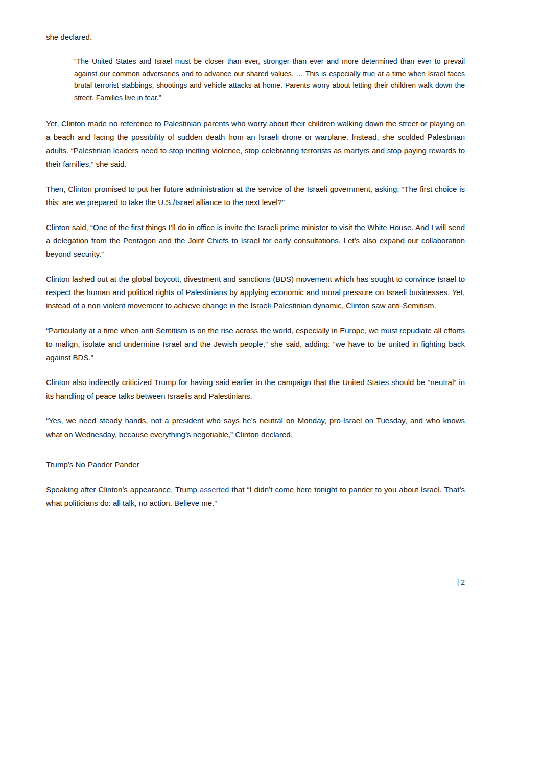she declared.
“The United States and Israel must be closer than ever, stronger than ever and more determined than ever to prevail against our common adversaries and to advance our shared values. … This is especially true at a time when Israel faces brutal terrorist stabbings, shootings and vehicle attacks at home. Parents worry about letting their children walk down the street. Families live in fear.”
Yet, Clinton made no reference to Palestinian parents who worry about their children walking down the street or playing on a beach and facing the possibility of sudden death from an Israeli drone or warplane. Instead, she scolded Palestinian adults. “Palestinian leaders need to stop inciting violence, stop celebrating terrorists as martyrs and stop paying rewards to their families,” she said.
Then, Clinton promised to put her future administration at the service of the Israeli government, asking: “The first choice is this: are we prepared to take the U.S./Israel alliance to the next level?”
Clinton said, “One of the first things I’ll do in office is invite the Israeli prime minister to visit the White House. And I will send a delegation from the Pentagon and the Joint Chiefs to Israel for early consultations. Let’s also expand our collaboration beyond security.”
Clinton lashed out at the global boycott, divestment and sanctions (BDS) movement which has sought to convince Israel to respect the human and political rights of Palestinians by applying economic and moral pressure on Israeli businesses. Yet, instead of a non-violent movement to achieve change in the Israeli-Palestinian dynamic, Clinton saw anti-Semitism.
“Particularly at a time when anti-Semitism is on the rise across the world, especially in Europe, we must repudiate all efforts to malign, isolate and undermine Israel and the Jewish people,” she said, adding: “we have to be united in fighting back against BDS.”
Clinton also indirectly criticized Trump for having said earlier in the campaign that the United States should be “neutral” in its handling of peace talks between Israelis and Palestinians.
“Yes, we need steady hands, not a president who says he’s neutral on Monday, pro-Israel on Tuesday, and who knows what on Wednesday, because everything’s negotiable,” Clinton declared.
Trump’s No-Pander Pander
Speaking after Clinton’s appearance, Trump asserted that “I didn’t come here tonight to pander to you about Israel. That’s what politicians do: all talk, no action. Believe me.”
| 2